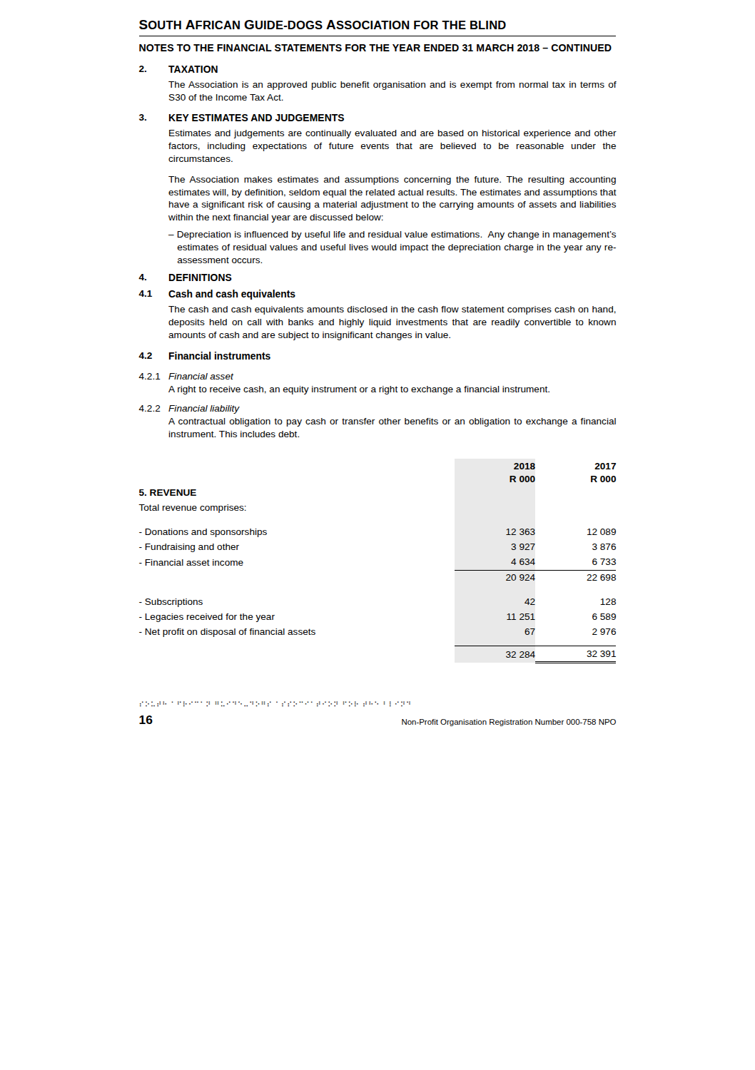SOUTH AFRICAN GUIDE-DOGS ASSOCIATION FOR THE BLIND
NOTES TO THE FINANCIAL STATEMENTS FOR THE YEAR ENDED 31 MARCH 2018 – CONTINUED
2.
Taxation
The Association is an approved public benefit organisation and is exempt from normal tax in terms of S30 of the Income Tax Act.
3.
Key estimates and judgements
Estimates and judgements are continually evaluated and are based on historical experience and other factors, including expectations of future events that are believed to be reasonable under the circumstances.
The Association makes estimates and assumptions concerning the future. The resulting accounting estimates will, by definition, seldom equal the related actual results. The estimates and assumptions that have a significant risk of causing a material adjustment to the carrying amounts of assets and liabilities within the next financial year are discussed below:
– Depreciation is influenced by useful life and residual value estimations. Any change in management’s estimates of residual values and useful lives would impact the depreciation charge in the year any re-assessment occurs.
4.
Definitions
4.1
Cash and cash equivalents
The cash and cash equivalents amounts disclosed in the cash flow statement comprises cash on hand, deposits held on call with banks and highly liquid investments that are readily convertible to known amounts of cash and are subject to insignificant changes in value.
4.2
Financial instruments
4.2.1
Financial asset
A right to receive cash, an equity instrument or a right to exchange a financial instrument.
4.2.2
Financial liability
A contractual obligation to pay cash or transfer other benefits or an obligation to exchange a financial instrument. This includes debt.
| | 2018 R 000 | 2017 R 000 |
| --- | --- | --- |
| 5. Revenue | | |
| Total revenue comprises: | | |
| - Donations and sponsorships | 12 363 | 12 089 |
| - Fundraising and other | 3 927 | 3 876 |
| - Financial asset income | 4 634 | 6 733 |
| | 20 924 | 22 698 |
| - Subscriptions | 42 | 128 |
| - Legacies received for the year | 11 251 | 6 589 |
| - Net profit on disposal of financial assets | 67 | 2 976 |
| | 32 284 | 32 391 |
⠎⠕⠥⠞⠓ ⠁⠋⠗⠊⠉⠁⠝ ⠛⠥⠊⠙⠑⠤⠙⠕⠛⠎ ⠁⠎⠎⠕⠉⠊⠁⠞⠊⠕⠝ ⠋⠕⠗ ⠞⠓⠑ ⠃⠇⠊⠝⠙
16
Non-Profit Organisation Registration Number 000-758 NPO